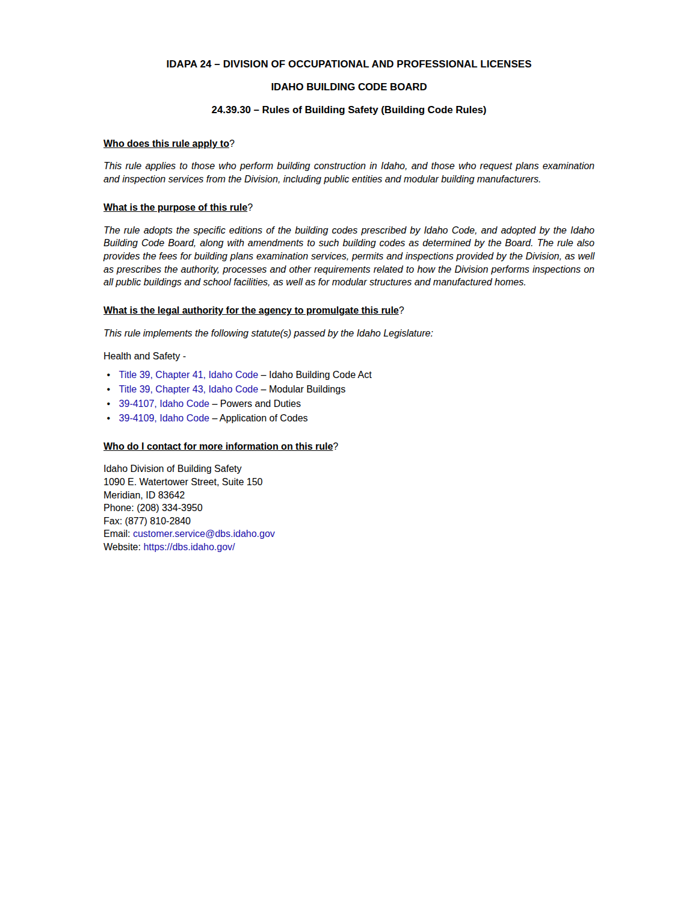IDAPA 24 – DIVISION OF OCCUPATIONAL AND PROFESSIONAL LICENSES
IDAHO BUILDING CODE BOARD
24.39.30 – Rules of Building Safety (Building Code Rules)
Who does this rule apply to
?
This rule applies to those who perform building construction in Idaho, and those who request plans examination and inspection services from the Division, including public entities and modular building manufacturers.
What is the purpose of this rule
?
The rule adopts the specific editions of the building codes prescribed by Idaho Code, and adopted by the Idaho Building Code Board, along with amendments to such building codes as determined by the Board. The rule also provides the fees for building plans examination services, permits and inspections provided by the Division, as well as prescribes the authority, processes and other requirements related to how the Division performs inspections on all public buildings and school facilities, as well as for modular structures and manufactured homes.
What is the legal authority for the agency to promulgate this rule
?
This rule implements the following statute(s) passed by the Idaho Legislature:
Health and Safety -
Title 39, Chapter 41, Idaho Code – Idaho Building Code Act
Title 39, Chapter 43, Idaho Code – Modular Buildings
39-4107, Idaho Code – Powers and Duties
39-4109, Idaho Code – Application of Codes
Who do I contact for more information on this rule
? Idaho Division of Building Safety
1090 E. Watertower Street, Suite 150
Meridian, ID 83642
Phone: (208) 334-3950
Fax: (877) 810-2840
Email: customer.service@dbs.idaho.gov
Website: https://dbs.idaho.gov/